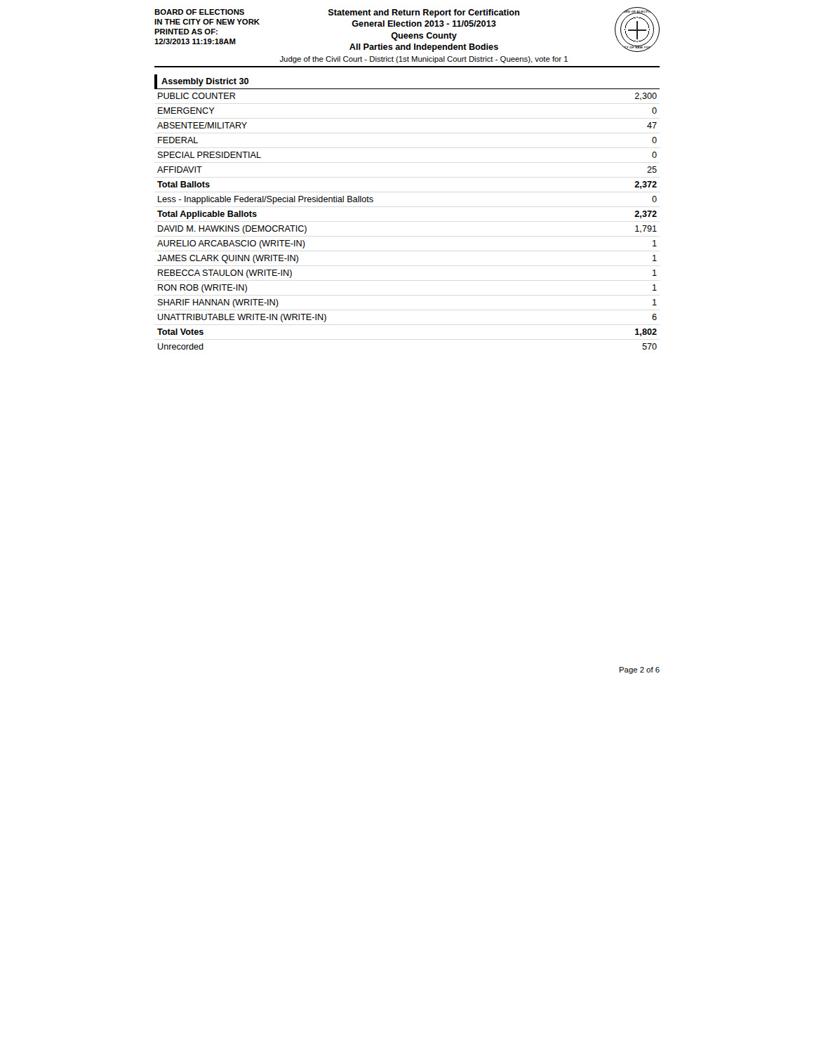BOARD OF ELECTIONS
IN THE CITY OF NEW YORK
PRINTED AS OF:
12/3/2013 11:19:18AM
Statement and Return Report for Certification
General Election 2013 - 11/05/2013
Queens County
All Parties and Independent Bodies
Judge of the Civil Court - District (1st Municipal Court District - Queens), vote for 1
BOARD OF ELECTIONS
CITY OF NEW YORK
Assembly District 30
| PUBLIC COUNTER | 2,300 |
| EMERGENCY | 0 |
| ABSENTEE/MILITARY | 47 |
| FEDERAL | 0 |
| SPECIAL PRESIDENTIAL | 0 |
| AFFIDAVIT | 25 |
| Total Ballots | 2,372 |
| Less - Inapplicable Federal/Special Presidential Ballots | 0 |
| Total Applicable Ballots | 2,372 |
| DAVID M. HAWKINS (DEMOCRATIC) | 1,791 |
| AURELIO ARCABASCIO (WRITE-IN) | 1 |
| JAMES CLARK QUINN (WRITE-IN) | 1 |
| REBECCA STAULON (WRITE-IN) | 1 |
| RON ROB (WRITE-IN) | 1 |
| SHARIF HANNAN (WRITE-IN) | 1 |
| UNATTRIBUTABLE WRITE-IN (WRITE-IN) | 6 |
| Total Votes | 1,802 |
| Unrecorded | 570 |
Page 2 of 6